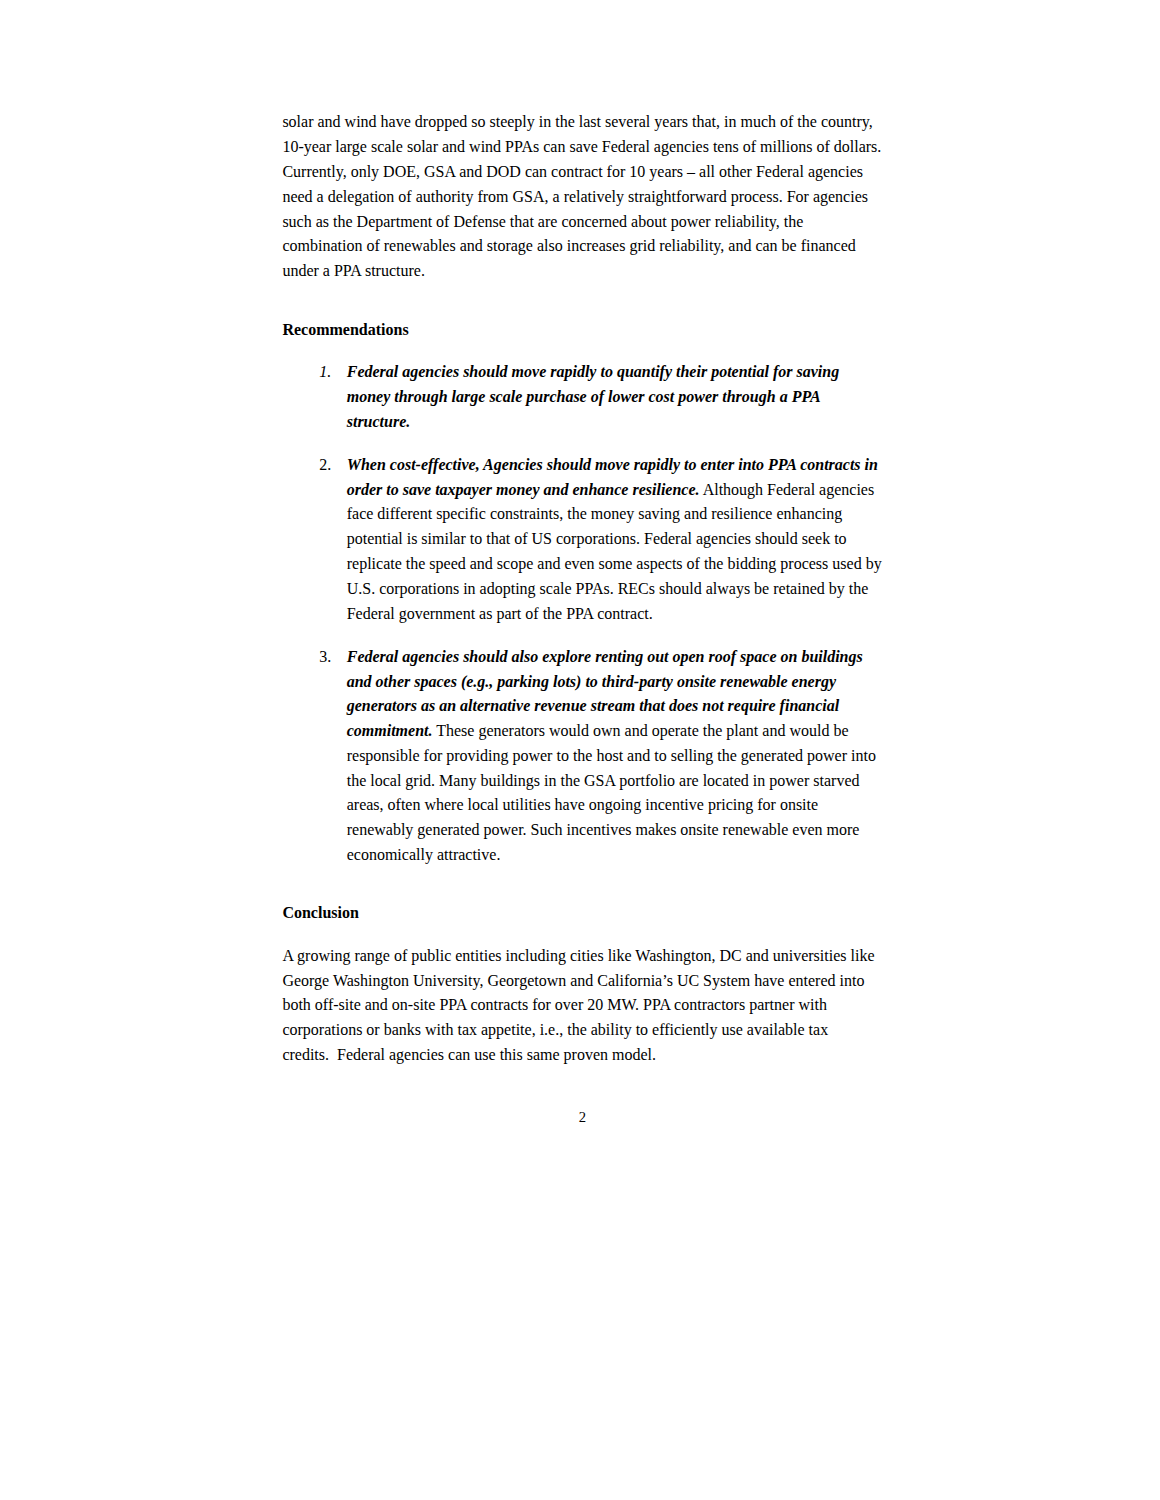solar and wind have dropped so steeply in the last several years that, in much of the country, 10-year large scale solar and wind PPAs can save Federal agencies tens of millions of dollars. Currently, only DOE, GSA and DOD can contract for 10 years – all other Federal agencies need a delegation of authority from GSA, a relatively straightforward process. For agencies such as the Department of Defense that are concerned about power reliability, the combination of renewables and storage also increases grid reliability, and can be financed under a PPA structure.
Recommendations
Federal agencies should move rapidly to quantify their potential for saving money through large scale purchase of lower cost power through a PPA structure.
When cost-effective, Agencies should move rapidly to enter into PPA contracts in order to save taxpayer money and enhance resilience. Although Federal agencies face different specific constraints, the money saving and resilience enhancing potential is similar to that of US corporations. Federal agencies should seek to replicate the speed and scope and even some aspects of the bidding process used by U.S. corporations in adopting scale PPAs. RECs should always be retained by the Federal government as part of the PPA contract.
Federal agencies should also explore renting out open roof space on buildings and other spaces (e.g., parking lots) to third-party onsite renewable energy generators as an alternative revenue stream that does not require financial commitment. These generators would own and operate the plant and would be responsible for providing power to the host and to selling the generated power into the local grid. Many buildings in the GSA portfolio are located in power starved areas, often where local utilities have ongoing incentive pricing for onsite renewably generated power. Such incentives makes onsite renewable even more economically attractive.
Conclusion
A growing range of public entities including cities like Washington, DC and universities like George Washington University, Georgetown and California’s UC System have entered into both off-site and on-site PPA contracts for over 20 MW. PPA contractors partner with corporations or banks with tax appetite, i.e., the ability to efficiently use available tax credits. Federal agencies can use this same proven model.
2